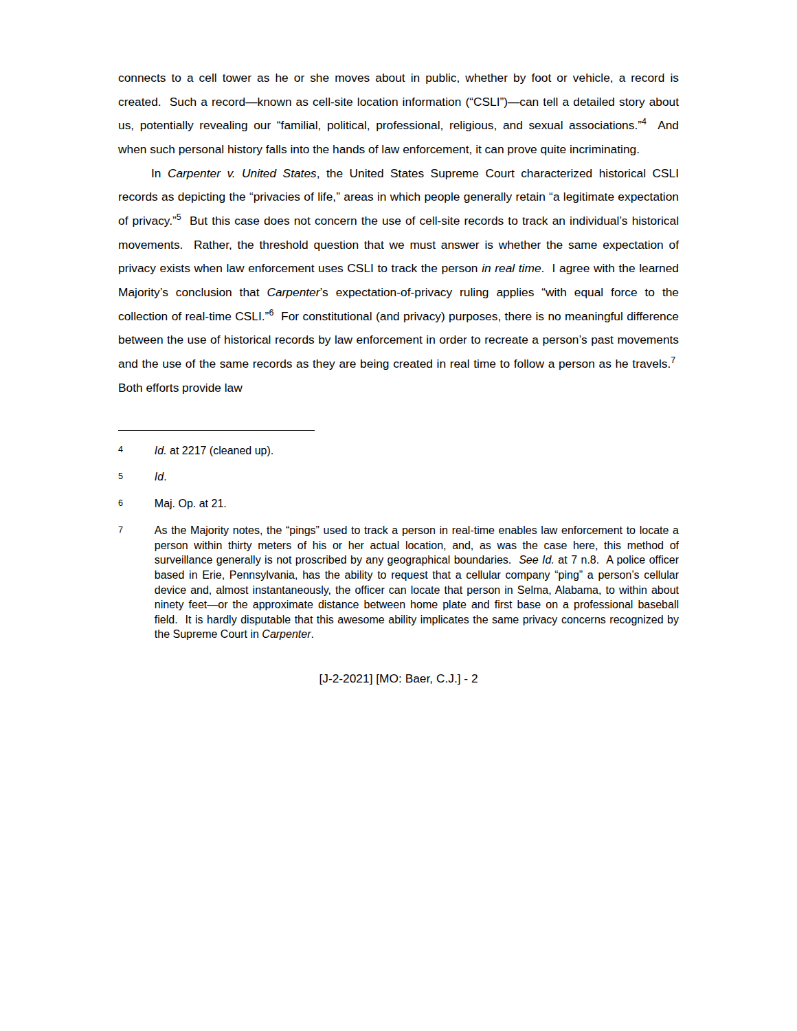connects to a cell tower as he or she moves about in public, whether by foot or vehicle, a record is created. Such a record—known as cell-site location information (“CSLI”)—can tell a detailed story about us, potentially revealing our “familial, political, professional, religious, and sexual associations.”4 And when such personal history falls into the hands of law enforcement, it can prove quite incriminating.
In Carpenter v. United States, the United States Supreme Court characterized historical CSLI records as depicting the “privacies of life,” areas in which people generally retain “a legitimate expectation of privacy.”5 But this case does not concern the use of cell-site records to track an individual’s historical movements. Rather, the threshold question that we must answer is whether the same expectation of privacy exists when law enforcement uses CSLI to track the person in real time. I agree with the learned Majority’s conclusion that Carpenter’s expectation-of-privacy ruling applies “with equal force to the collection of real-time CSLI.”6 For constitutional (and privacy) purposes, there is no meaningful difference between the use of historical records by law enforcement in order to recreate a person’s past movements and the use of the same records as they are being created in real time to follow a person as he travels.7 Both efforts provide law
4
Id. at 2217 (cleaned up).
5
Id.
6
Maj. Op. at 21.
7
As the Majority notes, the “pings” used to track a person in real-time enables law enforcement to locate a person within thirty meters of his or her actual location, and, as was the case here, this method of surveillance generally is not proscribed by any geographical boundaries. See Id. at 7 n.8. A police officer based in Erie, Pennsylvania, has the ability to request that a cellular company “ping” a person’s cellular device and, almost instantaneously, the officer can locate that person in Selma, Alabama, to within about ninety feet—or the approximate distance between home plate and first base on a professional baseball field. It is hardly disputable that this awesome ability implicates the same privacy concerns recognized by the Supreme Court in Carpenter.
[J-2-2021] [MO: Baer, C.J.] - 2